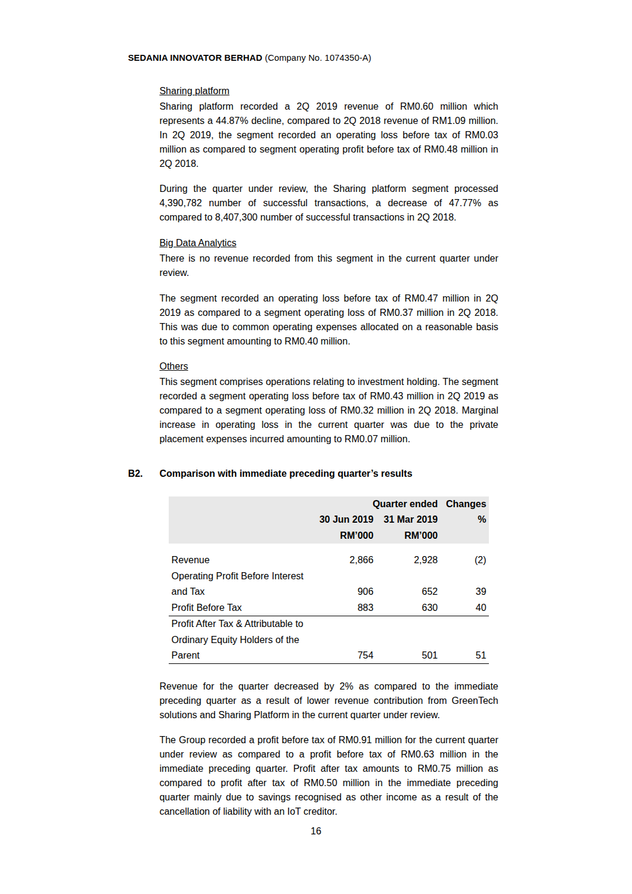SEDANIA INNOVATOR BERHAD (Company No. 1074350-A)
Sharing platform
Sharing platform recorded a 2Q 2019 revenue of RM0.60 million which represents a 44.87% decline, compared to 2Q 2018 revenue of RM1.09 million. In 2Q 2019, the segment recorded an operating loss before tax of RM0.03 million as compared to segment operating profit before tax of RM0.48 million in 2Q 2018.
During the quarter under review, the Sharing platform segment processed 4,390,782 number of successful transactions, a decrease of 47.77% as compared to 8,407,300 number of successful transactions in 2Q 2018.
Big Data Analytics
There is no revenue recorded from this segment in the current quarter under review.
The segment recorded an operating loss before tax of RM0.47 million in 2Q 2019 as compared to a segment operating loss of RM0.37 million in 2Q 2018. This was due to common operating expenses allocated on a reasonable basis to this segment amounting to RM0.40 million.
Others
This segment comprises operations relating to investment holding. The segment recorded a segment operating loss before tax of RM0.43 million in 2Q 2019 as compared to a segment operating loss of RM0.32 million in 2Q 2018. Marginal increase in operating loss in the current quarter was due to the private placement expenses incurred amounting to RM0.07 million.
B2. Comparison with immediate preceding quarter’s results
| | Quarter ended | Changes |
| --- | --- | --- |
| | 30 Jun 2019 | 31 Mar 2019 | % |
| | RM’000 | RM’000 | |
| Revenue | 2,866 | 2,928 | (2) |
| Operating Profit Before Interest | | | |
| and Tax | 906 | 652 | 39 |
| Profit Before Tax | 883 | 630 | 40 |
| Profit After Tax & Attributable to | | | |
| Ordinary Equity Holders of the | | | |
| Parent | 754 | 501 | 51 |
Revenue for the quarter decreased by 2% as compared to the immediate preceding quarter as a result of lower revenue contribution from GreenTech solutions and Sharing Platform in the current quarter under review.
The Group recorded a profit before tax of RM0.91 million for the current quarter under review as compared to a profit before tax of RM0.63 million in the immediate preceding quarter. Profit after tax amounts to RM0.75 million as compared to profit after tax of RM0.50 million in the immediate preceding quarter mainly due to savings recognised as other income as a result of the cancellation of liability with an IoT creditor.
16